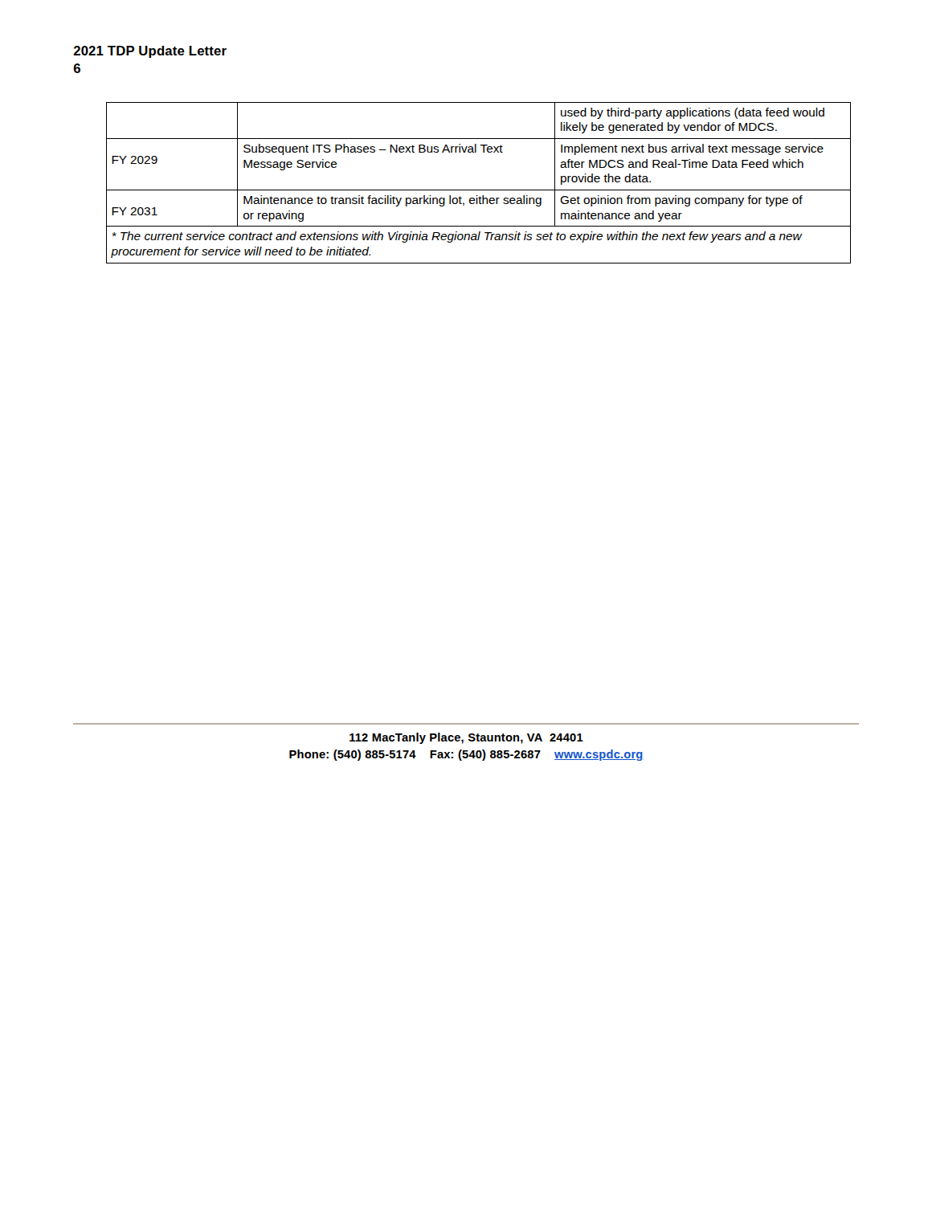2021 TDP Update Letter 6
| | | used by third-party applications (data feed would likely be generated by vendor of MDCS. |
| FY 2029 | Subsequent ITS Phases – Next Bus Arrival Text Message Service | Implement next bus arrival text message service after MDCS and Real-Time Data Feed which provide the data. |
| FY 2031 | Maintenance to transit facility parking lot, either sealing or repaving | Get opinion from paving company for type of maintenance and year |
| * The current service contract and extensions with Virginia Regional Transit is set to expire within the next few years and a new procurement for service will need to be initiated. |
112 MacTanly Place, Staunton, VA 24401
Phone: (540) 885-5174 Fax: (540) 885-2687 www.cspdc.org